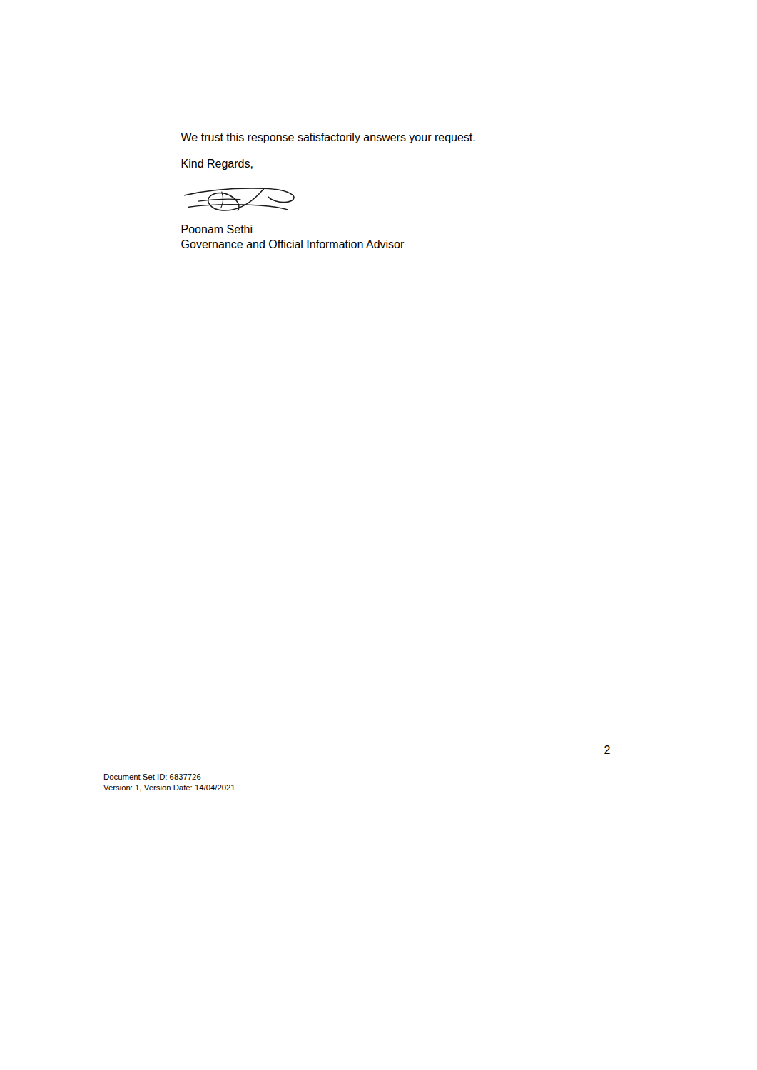We trust this response satisfactorily answers your request.
Kind Regards,
Poonam Sethi
Governance and Official Information Advisor
2
Document Set ID: 6837726
Version: 1, Version Date: 14/04/2021